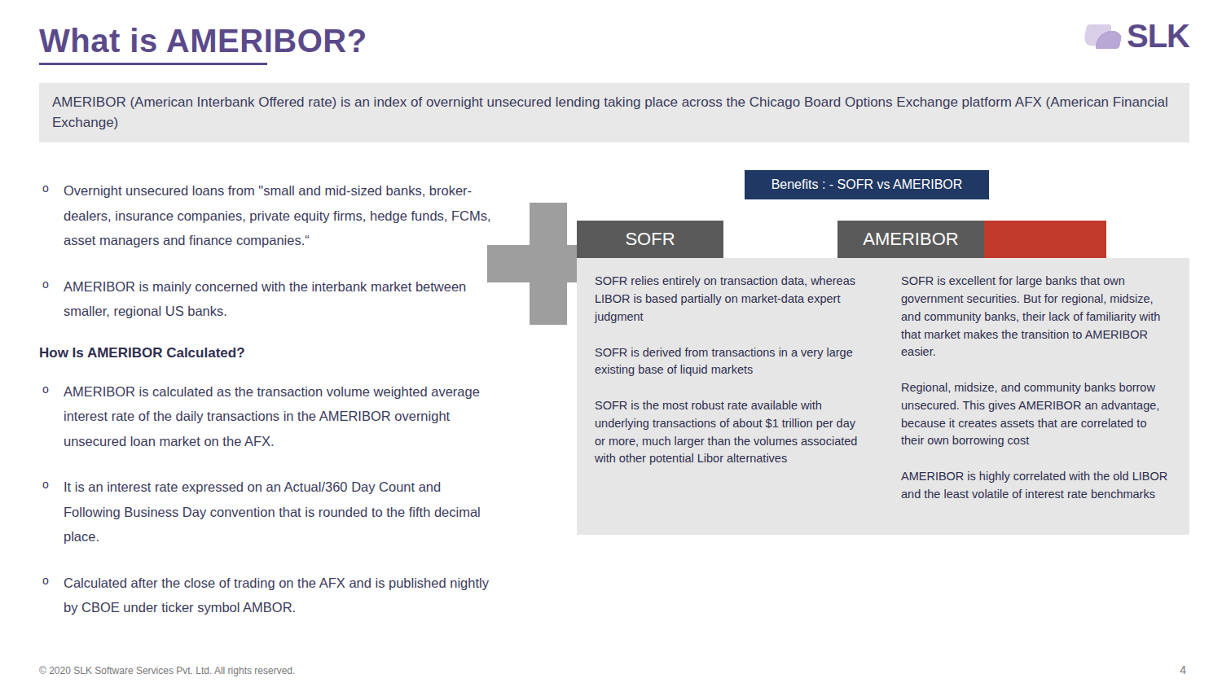SLK
What is AMERIBOR?
AMERIBOR (American Interbank Offered rate) is an index of overnight unsecured lending taking place across the Chicago Board Options Exchange platform AFX (American Financial Exchange)
Overnight unsecured loans from "small and mid-sized banks, broker-dealers, insurance companies, private equity firms, hedge funds, FCMs, asset managers and finance companies.“
AMERIBOR is mainly concerned with the interbank market between smaller, regional US banks.
How Is AMERIBOR Calculated?
AMERIBOR is calculated as the transaction volume weighted average interest rate of the daily transactions in the AMERIBOR overnight unsecured loan market on the AFX.
It is an interest rate expressed on an Actual/360 Day Count and Following Business Day convention that is rounded to the fifth decimal place.
Calculated after the close of trading on the AFX and is published nightly by CBOE under ticker symbol AMBOR.
Benefits : - SOFR vs AMERIBOR
SOFR
AMERIBOR
SOFR relies entirely on transaction data, whereas LIBOR is based partially on market-data expert judgment
SOFR is derived from transactions in a very large existing base of liquid markets
SOFR is the most robust rate available with underlying transactions of about $1 trillion per day or more, much larger than the volumes associated with other potential Libor alternatives
SOFR is excellent for large banks that own government securities. But for regional, midsize, and community banks, their lack of familiarity with that market makes the transition to AMERIBOR easier.
Regional, midsize, and community banks borrow unsecured. This gives AMERIBOR an advantage, because it creates assets that are correlated to their own borrowing cost
AMERIBOR is highly correlated with the old LIBOR and the least volatile of interest rate benchmarks
© 2020 SLK Software Services Pvt. Ltd. All rights reserved.
4